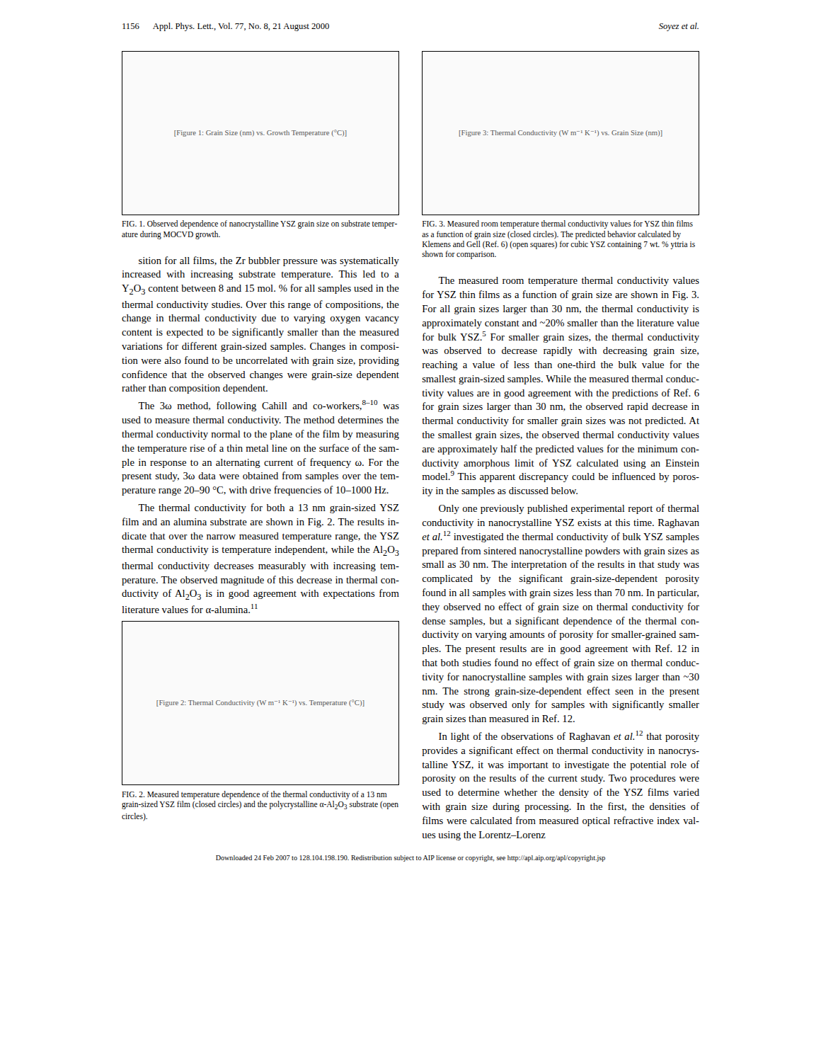1156 Appl. Phys. Lett., Vol. 77, No. 8, 21 August 2000 Soyez et al.
[Figure 1: Grain Size (nm) vs. Growth Temperature (°C)]
FIG. 1. Observed dependence of nanocrystalline YSZ grain size on substrate temperature during MOCVD growth.
sition for all films, the Zr bubbler pressure was systematically increased with increasing substrate temperature. This led to a Y2O3 content between 8 and 15 mol. % for all samples used in the thermal conductivity studies. Over this range of compositions, the change in thermal conductivity due to varying oxygen vacancy content is expected to be significantly smaller than the measured variations for different grain-sized samples. Changes in composition were also found to be uncorrelated with grain size, providing confidence that the observed changes were grain-size dependent rather than composition dependent.
The 3ω method, following Cahill and co-workers,8–10 was used to measure thermal conductivity. The method determines the thermal conductivity normal to the plane of the film by measuring the temperature rise of a thin metal line on the surface of the sample in response to an alternating current of frequency ω. For the present study, 3ω data were obtained from samples over the temperature range 20–90 °C, with drive frequencies of 10–1000 Hz.
The thermal conductivity for both a 13 nm grain-sized YSZ film and an alumina substrate are shown in Fig. 2. The results indicate that over the narrow measured temperature range, the YSZ thermal conductivity is temperature independent, while the Al2O3 thermal conductivity decreases measurably with increasing temperature. The observed magnitude of this decrease in thermal conductivity of Al2O3 is in good agreement with expectations from literature values for α-alumina.11
[Figure 2: Thermal Conductivity (W m⁻¹ K⁻¹) vs. Temperature (°C)]
FIG. 2. Measured temperature dependence of the thermal conductivity of a 13 nm grain-sized YSZ film (closed circles) and the polycrystalline α-Al2O3 substrate (open circles).
[Figure 3: Thermal Conductivity (W m⁻¹ K⁻¹) vs. Grain Size (nm)]
FIG. 3. Measured room temperature thermal conductivity values for YSZ thin films as a function of grain size (closed circles). The predicted behavior calculated by Klemens and Gell (Ref. 6) (open squares) for cubic YSZ containing 7 wt. % yttria is shown for comparison.
The measured room temperature thermal conductivity values for YSZ thin films as a function of grain size are shown in Fig. 3. For all grain sizes larger than 30 nm, the thermal conductivity is approximately constant and ~20% smaller than the literature value for bulk YSZ.5 For smaller grain sizes, the thermal conductivity was observed to decrease rapidly with decreasing grain size, reaching a value of less than one-third the bulk value for the smallest grain-sized samples. While the measured thermal conductivity values are in good agreement with the predictions of Ref. 6 for grain sizes larger than 30 nm, the observed rapid decrease in thermal conductivity for smaller grain sizes was not predicted. At the smallest grain sizes, the observed thermal conductivity values are approximately half the predicted values for the minimum conductivity amorphous limit of YSZ calculated using an Einstein model.9 This apparent discrepancy could be influenced by porosity in the samples as discussed below.
Only one previously published experimental report of thermal conductivity in nanocrystalline YSZ exists at this time. Raghavan et al.12 investigated the thermal conductivity of bulk YSZ samples prepared from sintered nanocrystalline powders with grain sizes as small as 30 nm. The interpretation of the results in that study was complicated by the significant grain-size-dependent porosity found in all samples with grain sizes less than 70 nm. In particular, they observed no effect of grain size on thermal conductivity for dense samples, but a significant dependence of the thermal conductivity on varying amounts of porosity for smaller-grained samples. The present results are in good agreement with Ref. 12 in that both studies found no effect of grain size on thermal conductivity for nanocrystalline samples with grain sizes larger than ~30 nm. The strong grain-size-dependent effect seen in the present study was observed only for samples with significantly smaller grain sizes than measured in Ref. 12.
In light of the observations of Raghavan et al.12 that porosity provides a significant effect on thermal conductivity in nanocrystalline YSZ, it was important to investigate the potential role of porosity on the results of the current study. Two procedures were used to determine whether the density of the YSZ films varied with grain size during processing. In the first, the densities of films were calculated from measured optical refractive index values using the Lorentz–Lorenz
Downloaded 24 Feb 2007 to 128.104.198.190. Redistribution subject to AIP license or copyright, see http://apl.aip.org/apl/copyright.jsp